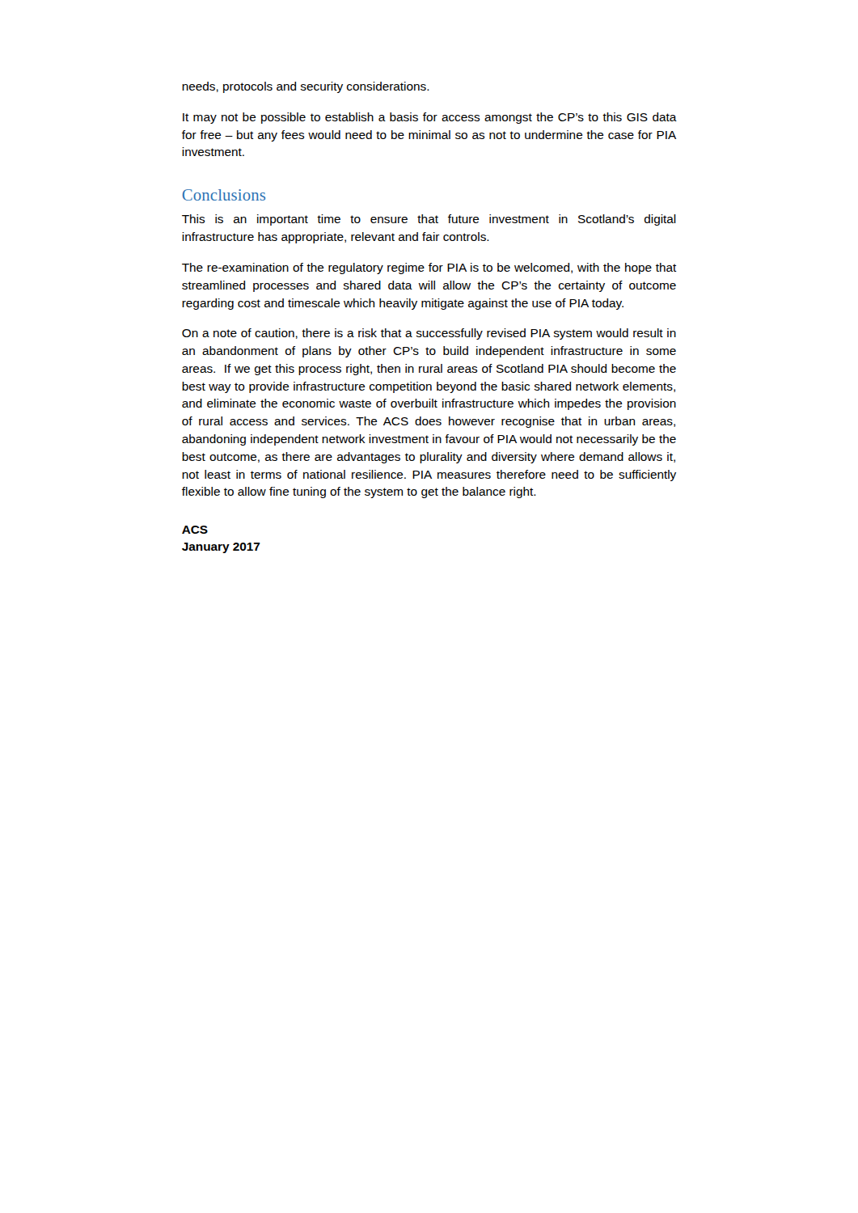needs, protocols and security considerations.
It may not be possible to establish a basis for access amongst the CP’s to this GIS data for free – but any fees would need to be minimal so as not to undermine the case for PIA investment.
Conclusions
This is an important time to ensure that future investment in Scotland’s digital infrastructure has appropriate, relevant and fair controls.
The re-examination of the regulatory regime for PIA is to be welcomed, with the hope that streamlined processes and shared data will allow the CP’s the certainty of outcome regarding cost and timescale which heavily mitigate against the use of PIA today.
On a note of caution, there is a risk that a successfully revised PIA system would result in an abandonment of plans by other CP’s to build independent infrastructure in some areas. If we get this process right, then in rural areas of Scotland PIA should become the best way to provide infrastructure competition beyond the basic shared network elements, and eliminate the economic waste of overbuilt infrastructure which impedes the provision of rural access and services. The ACS does however recognise that in urban areas, abandoning independent network investment in favour of PIA would not necessarily be the best outcome, as there are advantages to plurality and diversity where demand allows it, not least in terms of national resilience. PIA measures therefore need to be sufficiently flexible to allow fine tuning of the system to get the balance right.
ACS
January 2017